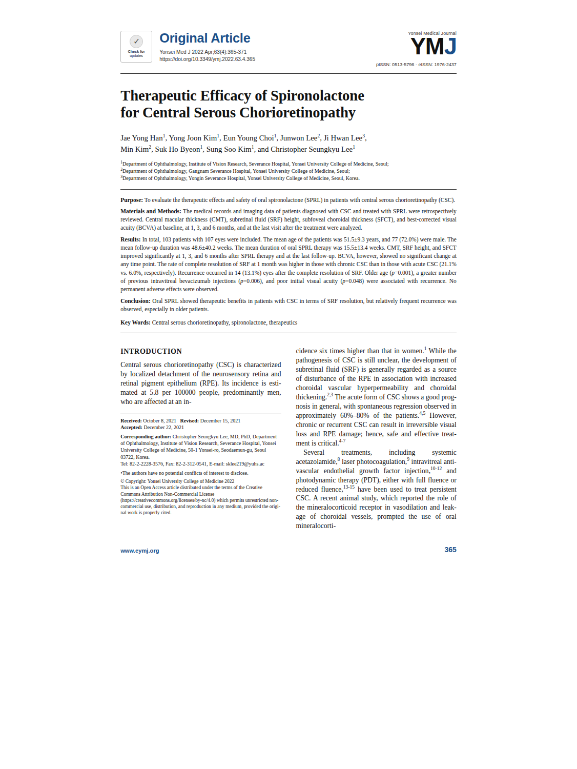✓
Check for
updates
Original Article
Yonsei Med J 2022 Apr;63(4):365-371
https://doi.org/10.3349/ymj.2022.63.4.365
Yonsei Medical Journal
YMJ
pISSN: 0513-5796 · eISSN: 1976-2437
Therapeutic Efficacy of Spironolactone
for Central Serous Chorioretinopathy
Jae Yong Han1, Yong Joon Kim1, Eun Young Choi1, Junwon Lee2, Ji Hwan Lee3,
Min Kim2, Suk Ho Byeon1, Sung Soo Kim1, and Christopher Seungkyu Lee1
1Department of Ophthalmology, Institute of Vision Research, Severance Hospital, Yonsei University College of Medicine, Seoul;
2Department of Ophthalmology, Gangnam Severance Hospital, Yonsei University College of Medicine, Seoul;
3Department of Ophthalmology, Yongin Severance Hospital, Yonsei University College of Medicine, Seoul, Korea.
Purpose: To evaluate the therapeutic effects and safety of oral spironolactone (SPRL) in patients with central serous chorioretinopathy (CSC).
Materials and Methods: The medical records and imaging data of patients diagnosed with CSC and treated with SPRL were retrospectively reviewed. Central macular thickness (CMT), subretinal fluid (SRF) height, subfoveal choroidal thickness (SFCT), and best-corrected visual acuity (BCVA) at baseline, at 1, 3, and 6 months, and at the last visit after the treatment were analyzed.
Results: In total, 103 patients with 107 eyes were included. The mean age of the patients was 51.5±9.3 years, and 77 (72.0%) were male. The mean follow-up duration was 48.6±40.2 weeks. The mean duration of oral SPRL therapy was 15.5±13.4 weeks. CMT, SRF height, and SFCT improved significantly at 1, 3, and 6 months after SPRL therapy and at the last follow-up. BCVA, however, showed no significant change at any time point. The rate of complete resolution of SRF at 1 month was higher in those with chronic CSC than in those with acute CSC (21.1% vs. 6.0%, respectively). Recurrence occurred in 14 (13.1%) eyes after the complete resolution of SRF. Older age (p=0.001), a greater number of previous intravitreal bevacizumab injections (p=0.006), and poor initial visual acuity (p=0.048) were associated with recurrence. No permanent adverse effects were observed.
Conclusion: Oral SPRL showed therapeutic benefits in patients with CSC in terms of SRF resolution, but relatively frequent recurrence was observed, especially in older patients.
Key Words: Central serous chorioretinopathy, spironolactone, therapeutics
INTRODUCTION
Central serous chorioretinopathy (CSC) is characterized by localized detachment of the neurosensory retina and retinal pigment epithelium (RPE). Its incidence is estimated at 5.8 per 100000 people, predominantly men, who are affected at an in-
Received: October 8, 2021 Revised: December 15, 2021
Accepted: December 22, 2021
Corresponding author: Christopher Seungkyu Lee, MD, PhD, Department of Ophthalmology, Institute of Vision Research, Severance Hospital, Yonsei University College of Medicine, 50-1 Yonsei-ro, Seodaemun-gu, Seoul 03722, Korea.
Tel: 82-2-2228-3576, Fax: 82-2-312-0541, E-mail: sklee219@yuhs.ac
•The authors have no potential conflicts of interest to disclose.
© Copyright: Yonsei University College of Medicine 2022
This is an Open Access article distributed under the terms of the Creative Commons Attribution Non-Commercial License (https://creativecommons.org/licenses/by-nc/4.0) which permits unrestricted non-commercial use, distribution, and reproduction in any medium, provided the original work is properly cited.
cidence six times higher than that in women.1 While the pathogenesis of CSC is still unclear, the development of subretinal fluid (SRF) is generally regarded as a source of disturbance of the RPE in association with increased choroidal vascular hyperpermeability and choroidal thickening.2,3 The acute form of CSC shows a good prognosis in general, with spontaneous regression observed in approximately 60%–80% of the patients.4,5 However, chronic or recurrent CSC can result in irreversible visual loss and RPE damage; hence, safe and effective treatment is critical.4-7
Several treatments, including systemic acetazolamide,8 laser photocoagulation,9 intravitreal anti-vascular endothelial growth factor injection,10-12 and photodynamic therapy (PDT), either with full fluence or reduced fluence,13-15 have been used to treat persistent CSC. A recent animal study, which reported the role of the mineralocorticoid receptor in vasodilation and leakage of choroidal vessels, prompted the use of oral mineralocorti-
www.eymj.org
365